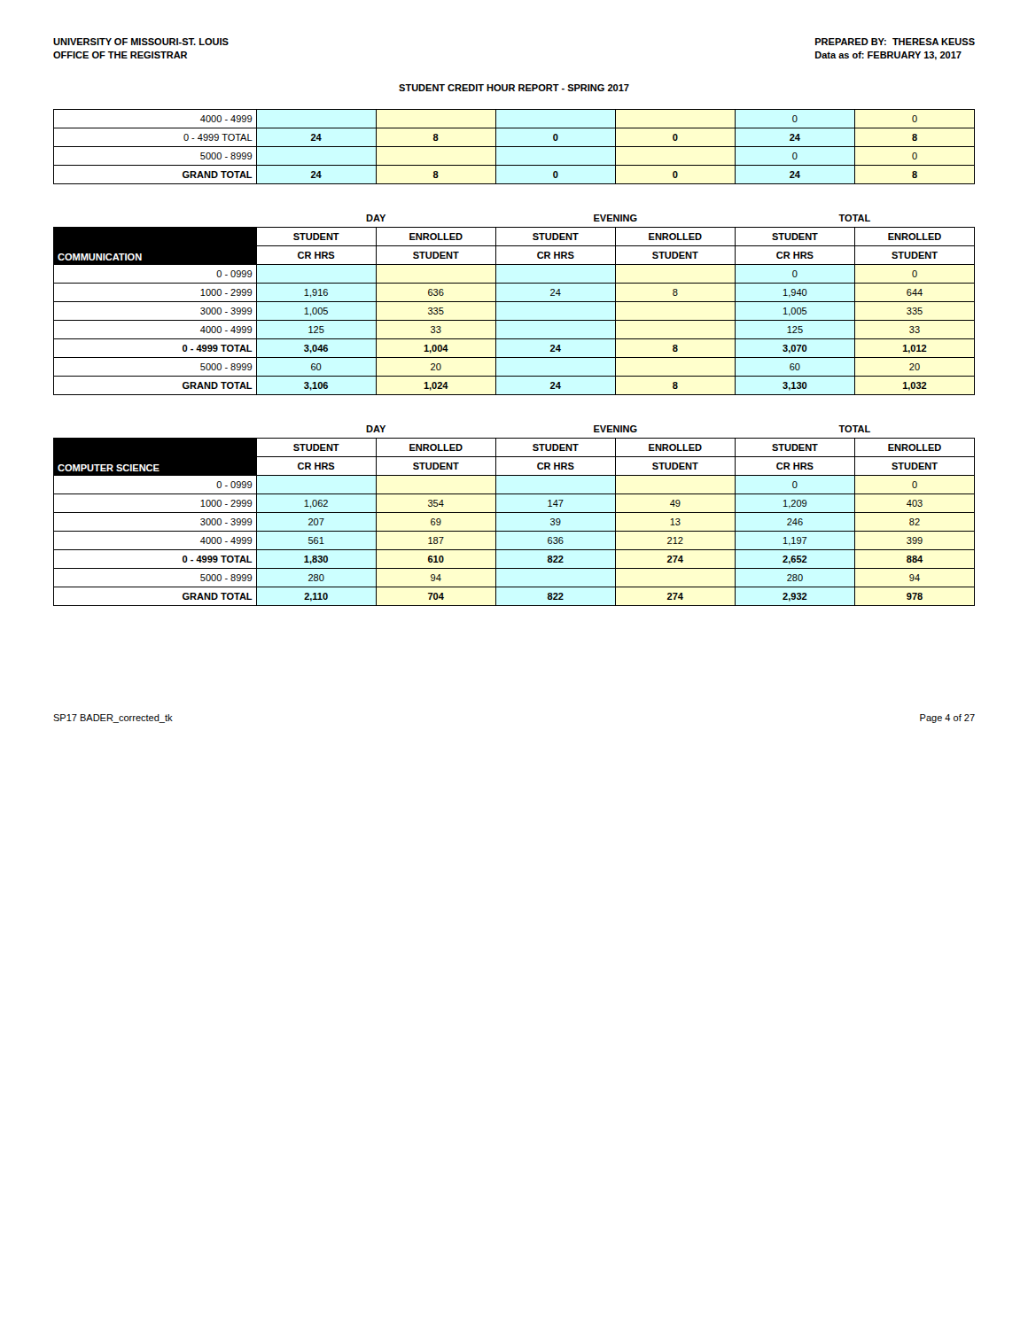UNIVERSITY OF MISSOURI-ST. LOUIS
OFFICE OF THE REGISTRAR
PREPARED BY: THERESA KEUSS
Data as of: FEBRUARY 13, 2017
STUDENT CREDIT HOUR REPORT - SPRING 2017
| 4000 - 4999 | | | | | 0 | 0 |
| 0 - 4999 TOTAL | 24 | 8 | 0 | 0 | 24 | 8 |
| 5000 - 8999 | | | | | 0 | 0 |
| GRAND TOTAL | 24 | 8 | 0 | 0 | 24 | 8 |
| | DAY | EVENING | TOTAL |
| | STUDENT | ENROLLED | STUDENT | ENROLLED | STUDENT | ENROLLED |
| COMMUNICATION | CR HRS | STUDENT | CR HRS | STUDENT | CR HRS | STUDENT |
| 0 - 0999 | | | | | 0 | 0 |
| 1000 - 2999 | 1,916 | 636 | 24 | 8 | 1,940 | 644 |
| 3000 - 3999 | 1,005 | 335 | | | 1,005 | 335 |
| 4000 - 4999 | 125 | 33 | | | 125 | 33 |
| 0 - 4999 TOTAL | 3,046 | 1,004 | 24 | 8 | 3,070 | 1,012 |
| 5000 - 8999 | 60 | 20 | | | 60 | 20 |
| GRAND TOTAL | 3,106 | 1,024 | 24 | 8 | 3,130 | 1,032 |
| | DAY | EVENING | TOTAL |
| | STUDENT | ENROLLED | STUDENT | ENROLLED | STUDENT | ENROLLED |
| COMPUTER SCIENCE | CR HRS | STUDENT | CR HRS | STUDENT | CR HRS | STUDENT |
| 0 - 0999 | | | | | 0 | 0 |
| 1000 - 2999 | 1,062 | 354 | 147 | 49 | 1,209 | 403 |
| 3000 - 3999 | 207 | 69 | 39 | 13 | 246 | 82 |
| 4000 - 4999 | 561 | 187 | 636 | 212 | 1,197 | 399 |
| 0 - 4999 TOTAL | 1,830 | 610 | 822 | 274 | 2,652 | 884 |
| 5000 - 8999 | 280 | 94 | | | 280 | 94 |
| GRAND TOTAL | 2,110 | 704 | 822 | 274 | 2,932 | 978 |
SP17 BADER_corrected_tk
Page 4 of 27